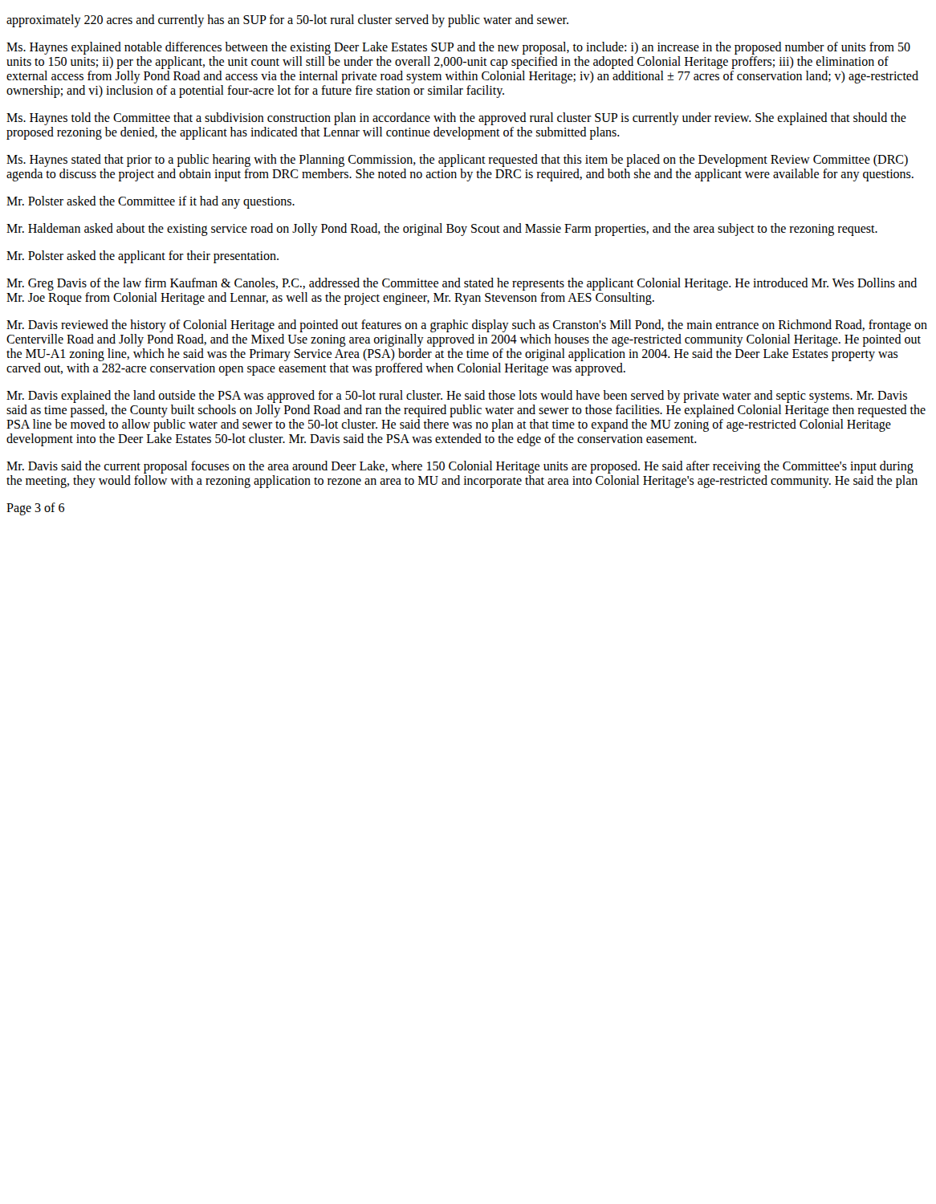approximately 220 acres and currently has an SUP for a 50-lot rural cluster served by public water and sewer.
Ms. Haynes explained notable differences between the existing Deer Lake Estates SUP and the new proposal, to include: i) an increase in the proposed number of units from 50 units to 150 units; ii) per the applicant, the unit count will still be under the overall 2,000-unit cap specified in the adopted Colonial Heritage proffers; iii) the elimination of external access from Jolly Pond Road and access via the internal private road system within Colonial Heritage; iv) an additional ± 77 acres of conservation land; v) age-restricted ownership; and vi) inclusion of a potential four-acre lot for a future fire station or similar facility.
Ms. Haynes told the Committee that a subdivision construction plan in accordance with the approved rural cluster SUP is currently under review. She explained that should the proposed rezoning be denied, the applicant has indicated that Lennar will continue development of the submitted plans.
Ms. Haynes stated that prior to a public hearing with the Planning Commission, the applicant requested that this item be placed on the Development Review Committee (DRC) agenda to discuss the project and obtain input from DRC members. She noted no action by the DRC is required, and both she and the applicant were available for any questions.
Mr. Polster asked the Committee if it had any questions.
Mr. Haldeman asked about the existing service road on Jolly Pond Road, the original Boy Scout and Massie Farm properties, and the area subject to the rezoning request.
Mr. Polster asked the applicant for their presentation.
Mr. Greg Davis of the law firm Kaufman & Canoles, P.C., addressed the Committee and stated he represents the applicant Colonial Heritage. He introduced Mr. Wes Dollins and Mr. Joe Roque from Colonial Heritage and Lennar, as well as the project engineer, Mr. Ryan Stevenson from AES Consulting.
Mr. Davis reviewed the history of Colonial Heritage and pointed out features on a graphic display such as Cranston's Mill Pond, the main entrance on Richmond Road, frontage on Centerville Road and Jolly Pond Road, and the Mixed Use zoning area originally approved in 2004 which houses the age-restricted community Colonial Heritage. He pointed out the MU-A1 zoning line, which he said was the Primary Service Area (PSA) border at the time of the original application in 2004. He said the Deer Lake Estates property was carved out, with a 282-acre conservation open space easement that was proffered when Colonial Heritage was approved.
Mr. Davis explained the land outside the PSA was approved for a 50-lot rural cluster. He said those lots would have been served by private water and septic systems. Mr. Davis said as time passed, the County built schools on Jolly Pond Road and ran the required public water and sewer to those facilities. He explained Colonial Heritage then requested the PSA line be moved to allow public water and sewer to the 50-lot cluster. He said there was no plan at that time to expand the MU zoning of age-restricted Colonial Heritage development into the Deer Lake Estates 50-lot cluster. Mr. Davis said the PSA was extended to the edge of the conservation easement.
Mr. Davis said the current proposal focuses on the area around Deer Lake, where 150 Colonial Heritage units are proposed. He said after receiving the Committee's input during the meeting, they would follow with a rezoning application to rezone an area to MU and incorporate that area into Colonial Heritage's age-restricted community. He said the plan
Page 3 of 6